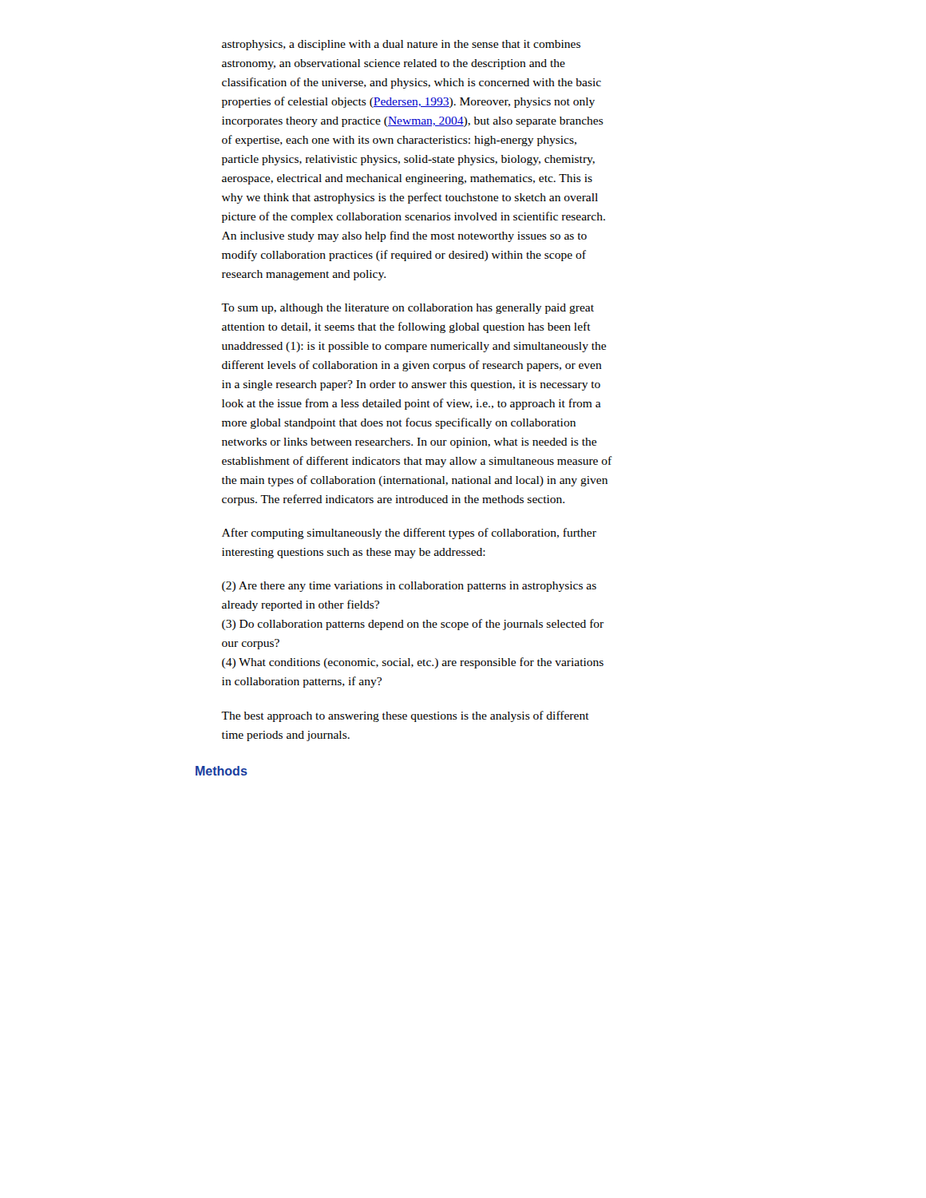astrophysics, a discipline with a dual nature in the sense that it combines astronomy, an observational science related to the description and the classification of the universe, and physics, which is concerned with the basic properties of celestial objects (Pedersen, 1993). Moreover, physics not only incorporates theory and practice (Newman, 2004), but also separate branches of expertise, each one with its own characteristics: high-energy physics, particle physics, relativistic physics, solid-state physics, biology, chemistry, aerospace, electrical and mechanical engineering, mathematics, etc. This is why we think that astrophysics is the perfect touchstone to sketch an overall picture of the complex collaboration scenarios involved in scientific research. An inclusive study may also help find the most noteworthy issues so as to modify collaboration practices (if required or desired) within the scope of research management and policy.
To sum up, although the literature on collaboration has generally paid great attention to detail, it seems that the following global question has been left unaddressed (1): is it possible to compare numerically and simultaneously the different levels of collaboration in a given corpus of research papers, or even in a single research paper? In order to answer this question, it is necessary to look at the issue from a less detailed point of view, i.e., to approach it from a more global standpoint that does not focus specifically on collaboration networks or links between researchers. In our opinion, what is needed is the establishment of different indicators that may allow a simultaneous measure of the main types of collaboration (international, national and local) in any given corpus. The referred indicators are introduced in the methods section.
After computing simultaneously the different types of collaboration, further interesting questions such as these may be addressed:
(2) Are there any time variations in collaboration patterns in astrophysics as already reported in other fields?
(3) Do collaboration patterns depend on the scope of the journals selected for our corpus?
(4) What conditions (economic, social, etc.) are responsible for the variations in collaboration patterns, if any?
The best approach to answering these questions is the analysis of different time periods and journals.
Methods